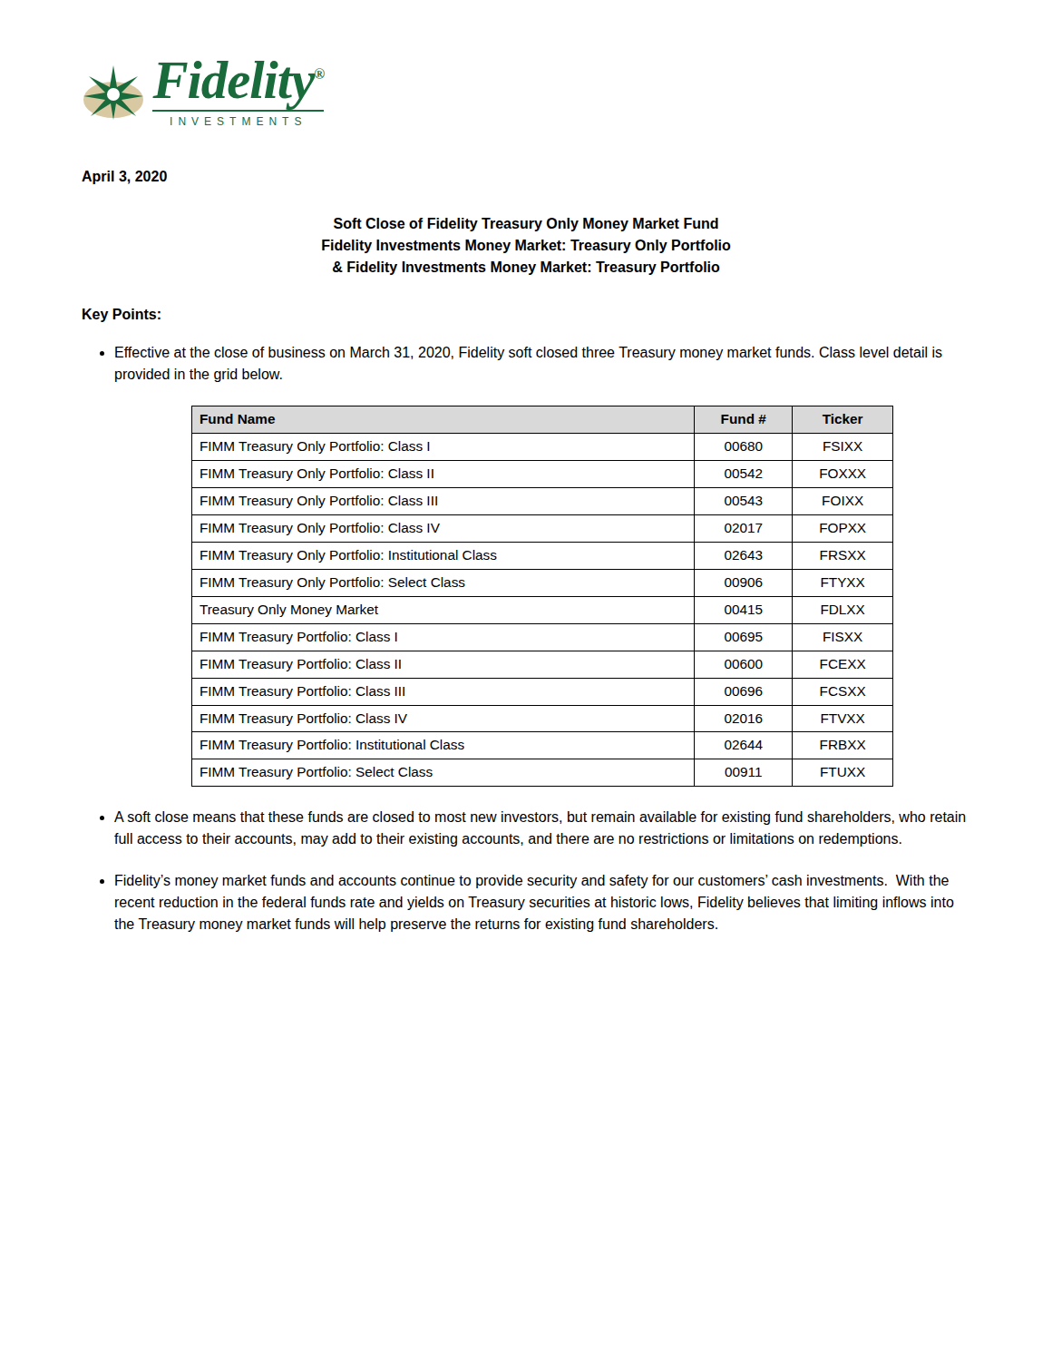Fidelity®
INVESTMENTS
April 3, 2020
Soft Close of Fidelity Treasury Only Money Market Fund
Fidelity Investments Money Market: Treasury Only Portfolio
& Fidelity Investments Money Market: Treasury Portfolio
Key Points:
Effective at the close of business on March 31, 2020, Fidelity soft closed three Treasury money market funds. Class level detail is provided in the grid below.
| Fund Name | Fund # | Ticker |
| --- | --- | --- |
| FIMM Treasury Only Portfolio: Class I | 00680 | FSIXX |
| FIMM Treasury Only Portfolio: Class II | 00542 | FOXXX |
| FIMM Treasury Only Portfolio: Class III | 00543 | FOIXX |
| FIMM Treasury Only Portfolio: Class IV | 02017 | FOPXX |
| FIMM Treasury Only Portfolio: Institutional Class | 02643 | FRSXX |
| FIMM Treasury Only Portfolio: Select Class | 00906 | FTYXX |
| Treasury Only Money Market | 00415 | FDLXX |
| FIMM Treasury Portfolio: Class I | 00695 | FISXX |
| FIMM Treasury Portfolio: Class II | 00600 | FCEXX |
| FIMM Treasury Portfolio: Class III | 00696 | FCSXX |
| FIMM Treasury Portfolio: Class IV | 02016 | FTVXX |
| FIMM Treasury Portfolio: Institutional Class | 02644 | FRBXX |
| FIMM Treasury Portfolio: Select Class | 00911 | FTUXX |
A soft close means that these funds are closed to most new investors, but remain available for existing fund shareholders, who retain full access to their accounts, may add to their existing accounts, and there are no restrictions or limitations on redemptions.
Fidelity’s money market funds and accounts continue to provide security and safety for our customers’ cash investments. With the recent reduction in the federal funds rate and yields on Treasury securities at historic lows, Fidelity believes that limiting inflows into the Treasury money market funds will help preserve the returns for existing fund shareholders.